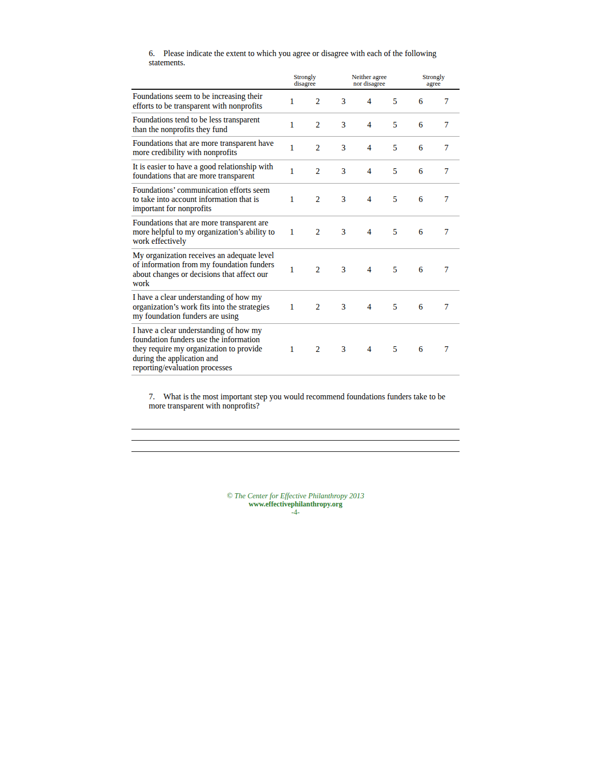6. Please indicate the extent to which you agree or disagree with each of the following statements.
| | Strongly disagree | Neither agree nor disagree | Strongly agree |
| --- | --- | --- | --- |
| Foundations seem to be increasing their efforts to be transparent with nonprofits | 1 | 2 | 3 | 4 | 5 | 6 | 7 |
| Foundations tend to be less transparent than the nonprofits they fund | 1 | 2 | 3 | 4 | 5 | 6 | 7 |
| Foundations that are more transparent have more credibility with nonprofits | 1 | 2 | 3 | 4 | 5 | 6 | 7 |
| It is easier to have a good relationship with foundations that are more transparent | 1 | 2 | 3 | 4 | 5 | 6 | 7 |
| Foundations’ communication efforts seem to take into account information that is important for nonprofits | 1 | 2 | 3 | 4 | 5 | 6 | 7 |
| Foundations that are more transparent are more helpful to my organization’s ability to work effectively | 1 | 2 | 3 | 4 | 5 | 6 | 7 |
| My organization receives an adequate level of information from my foundation funders about changes or decisions that affect our work | 1 | 2 | 3 | 4 | 5 | 6 | 7 |
| I have a clear understanding of how my organization’s work fits into the strategies my foundation funders are using | 1 | 2 | 3 | 4 | 5 | 6 | 7 |
| I have a clear understanding of how my foundation funders use the information they require my organization to provide during the application and reporting/evaluation processes | 1 | 2 | 3 | 4 | 5 | 6 | 7 |
7. What is the most important step you would recommend foundations funders take to be more transparent with nonprofits?
© The Center for Effective Philanthropy 2013
www.effectivephilanthropy.org
-4-